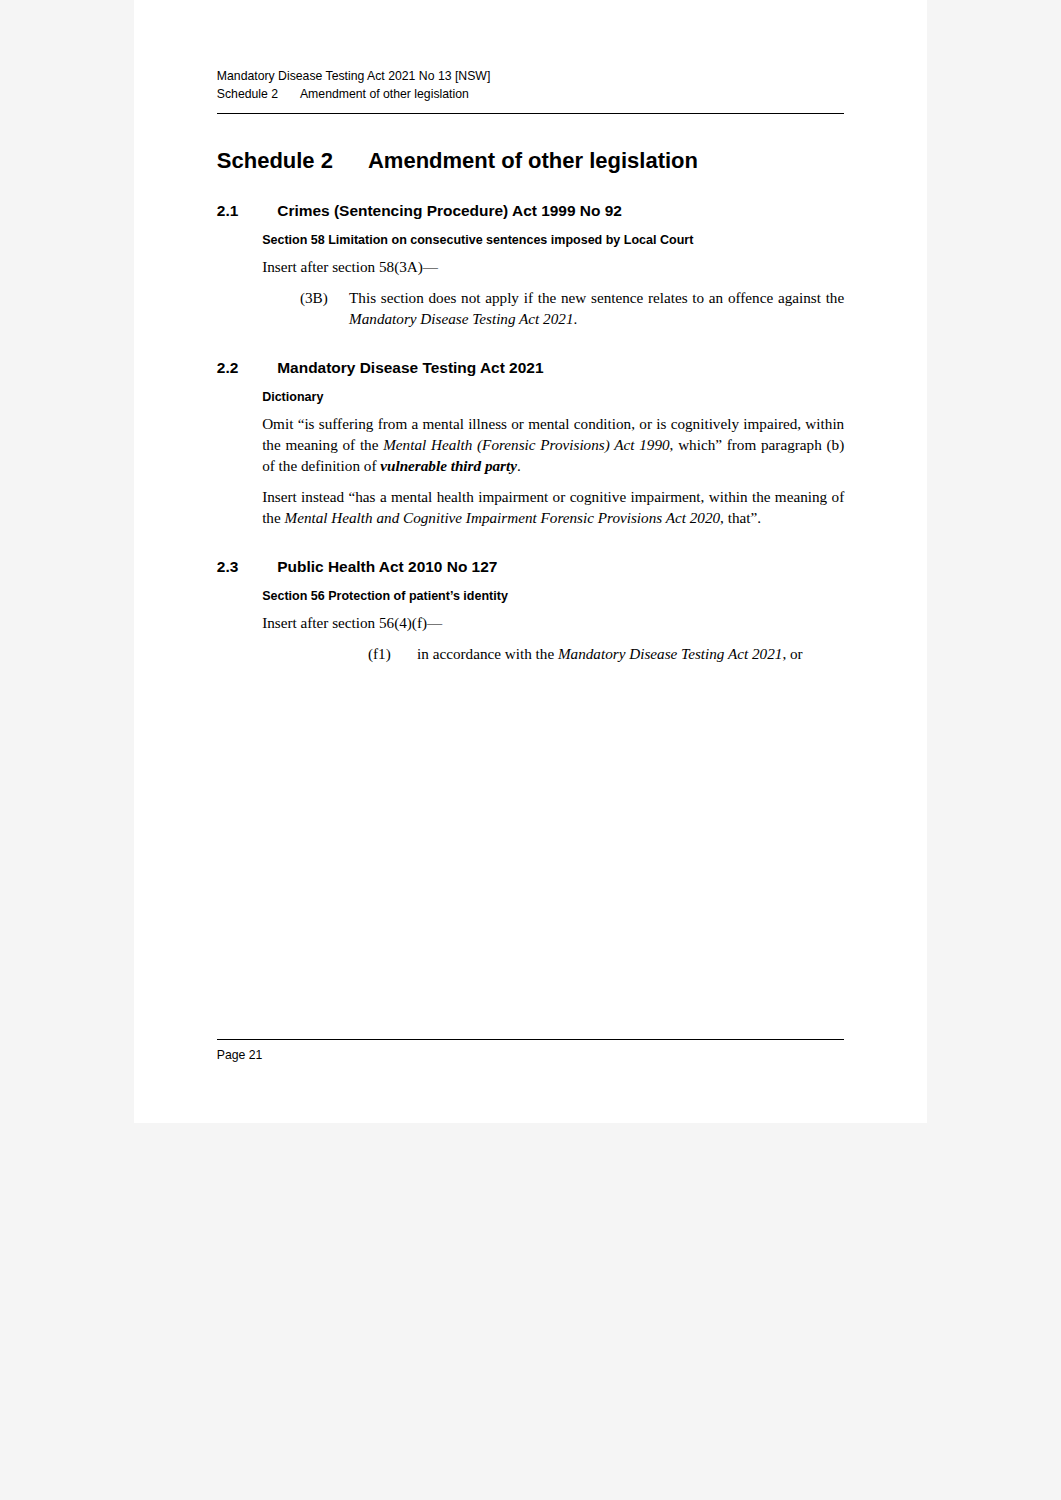Mandatory Disease Testing Act 2021 No 13 [NSW] Schedule 2 Amendment of other legislation
Schedule 2 Amendment of other legislation
2.1 Crimes (Sentencing Procedure) Act 1999 No 92
Section 58 Limitation on consecutive sentences imposed by Local Court
Insert after section 58(3A)—
(3B) This section does not apply if the new sentence relates to an offence against the Mandatory Disease Testing Act 2021.
2.2 Mandatory Disease Testing Act 2021
Dictionary
Omit “is suffering from a mental illness or mental condition, or is cognitively impaired, within the meaning of the Mental Health (Forensic Provisions) Act 1990, which” from paragraph (b) of the definition of vulnerable third party.
Insert instead “has a mental health impairment or cognitive impairment, within the meaning of the Mental Health and Cognitive Impairment Forensic Provisions Act 2020, that”.
2.3 Public Health Act 2010 No 127
Section 56 Protection of patient’s identity
Insert after section 56(4)(f)—
(f1) in accordance with the Mandatory Disease Testing Act 2021, or
Page 21